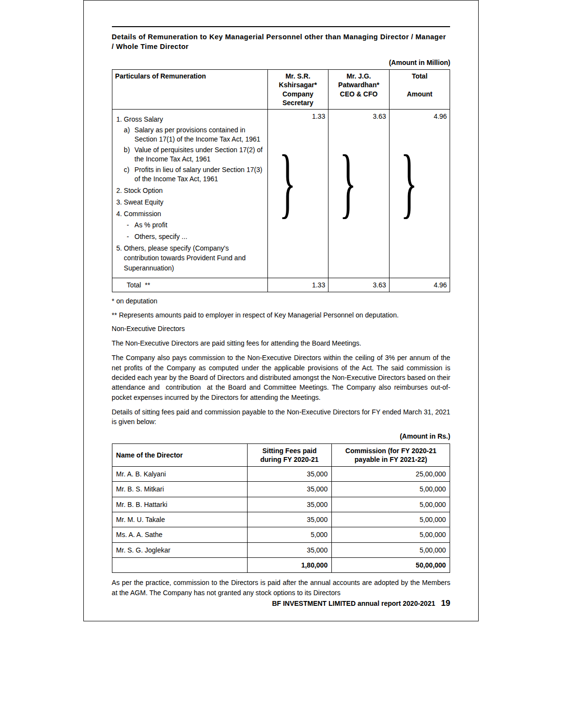Details of Remuneration to Key Managerial Personnel other than Managing Director / Manager / Whole Time Director
(Amount in Million)
| Particulars of Remuneration | Mr. S.R. Kshirsagar* Company Secretary | Mr. J.G. Patwardhan* CEO & CFO | Total Amount |
| --- | --- | --- | --- |
| Gross Salary a) Salary as per provisions contained in Section 17(1) of the Income Tax Act, 1961 b) Value of perquisites under Section 17(2) of the Income Tax Act, 1961 c) Profits in lieu of salary under Section 17(3) of the Income Tax Act, 1961 Stock Option Sweat Equity Commission As % profit Others, specify ... Others, please specify (Company's contribution towards Provident Fund and Superannuation) | } 1.33 | } 3.63 | } 4.96 |
| Total ** | 1.33 | 3.63 | 4.96 |
* on deputation
** Represents amounts paid to employer in respect of Key Managerial Personnel on deputation.
Non-Executive Directors
The Non-Executive Directors are paid sitting fees for attending the Board Meetings.
The Company also pays commission to the Non-Executive Directors within the ceiling of 3% per annum of the net profits of the Company as computed under the applicable provisions of the Act. The said commission is decided each year by the Board of Directors and distributed amongst the Non-Executive Directors based on their attendance and contribution at the Board and Committee Meetings. The Company also reimburses out-of-pocket expenses incurred by the Directors for attending the Meetings.
Details of sitting fees paid and commission payable to the Non-Executive Directors for FY ended March 31, 2021 is given below:
(Amount in Rs.)
| Name of the Director | Sitting Fees paid during FY 2020-21 | Commission (for FY 2020-21 payable in FY 2021-22) |
| --- | --- | --- |
| Mr. A. B. Kalyani | 35,000 | 25,00,000 |
| Mr. B. S. Mitkari | 35,000 | 5,00,000 |
| Mr. B. B. Hattarki | 35,000 | 5,00,000 |
| Mr. M. U. Takale | 35,000 | 5,00,000 |
| Ms. A. A. Sathe | 5,000 | 5,00,000 |
| Mr. S. G. Joglekar | 35,000 | 5,00,000 |
| | 1,80,000 | 50,00,000 |
As per the practice, commission to the Directors is paid after the annual accounts are adopted by the Members at the AGM. The Company has not granted any stock options to its Directors
BF INVESTMENT LIMITED annual report 2020-2021 19